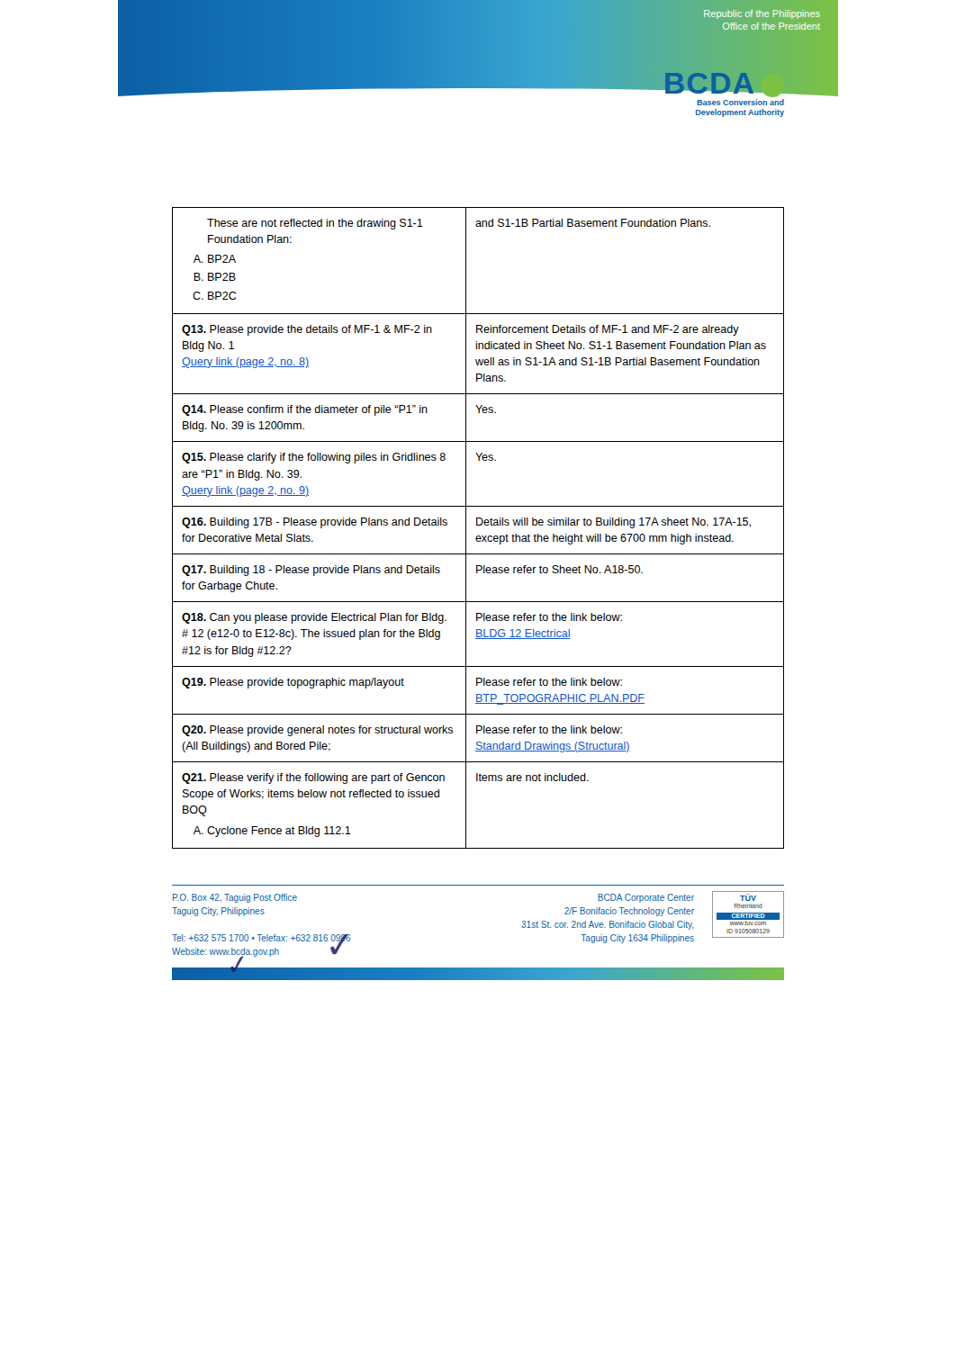Republic of the Philippines
Office of the President
BCDA
Bases Conversion and
Development Authority
| These are not reflected in the drawing S1-1 Foundation Plan: BP2A BP2B BP2C | and S1-1B Partial Basement Foundation Plans. |
| Q13. Please provide the details of MF-1 & MF-2 in Bldg No. 1 Query link (page 2, no. 8) | Reinforcement Details of MF-1 and MF-2 are already indicated in Sheet No. S1-1 Basement Foundation Plan as well as in S1-1A and S1-1B Partial Basement Foundation Plans. |
| Q14. Please confirm if the diameter of pile “P1” in Bldg. No. 39 is 1200mm. | Yes. |
| Q15. Please clarify if the following piles in Gridlines 8 are “P1” in Bldg. No. 39. Query link (page 2, no. 9) | Yes. |
| Q16. Building 17B - Please provide Plans and Details for Decorative Metal Slats. | Details will be similar to Building 17A sheet No. 17A-15, except that the height will be 6700 mm high instead. |
| Q17. Building 18 - Please provide Plans and Details for Garbage Chute. | Please refer to Sheet No. A18-50. |
| Q18. Can you please provide Electrical Plan for Bldg. # 12 (e12-0 to E12-8c). The issued plan for the Bldg #12 is for Bldg #12.2? | Please refer to the link below: BLDG 12 Electrical |
| Q19. Please provide topographic map/layout | Please refer to the link below: BTP_TOPOGRAPHIC PLAN.PDF |
| Q20. Please provide general notes for structural works (All Buildings) and Bored Pile; | Please refer to the link below: Standard Drawings (Structural) |
| Q21. Please verify if the following are part of Gencon Scope of Works; items below not reflected to issued BOQ Cyclone Fence at Bldg 112.1 | Items are not included. |
P.O. Box 42, Taguig Post Office
Taguig City, Philippines
Tel: +632 575 1700 • Telefax: +632 816 0996
Website: www.bcda.gov.ph
BCDA Corporate Center
2/F Bonifacio Technology Center
31st St. cor. 2nd Ave. Bonifacio Global City,
Taguig City 1634 Philippines
TÜV
Rheinland
CERTIFIED
www.tuv.com
ID 9105080129
✓
✓